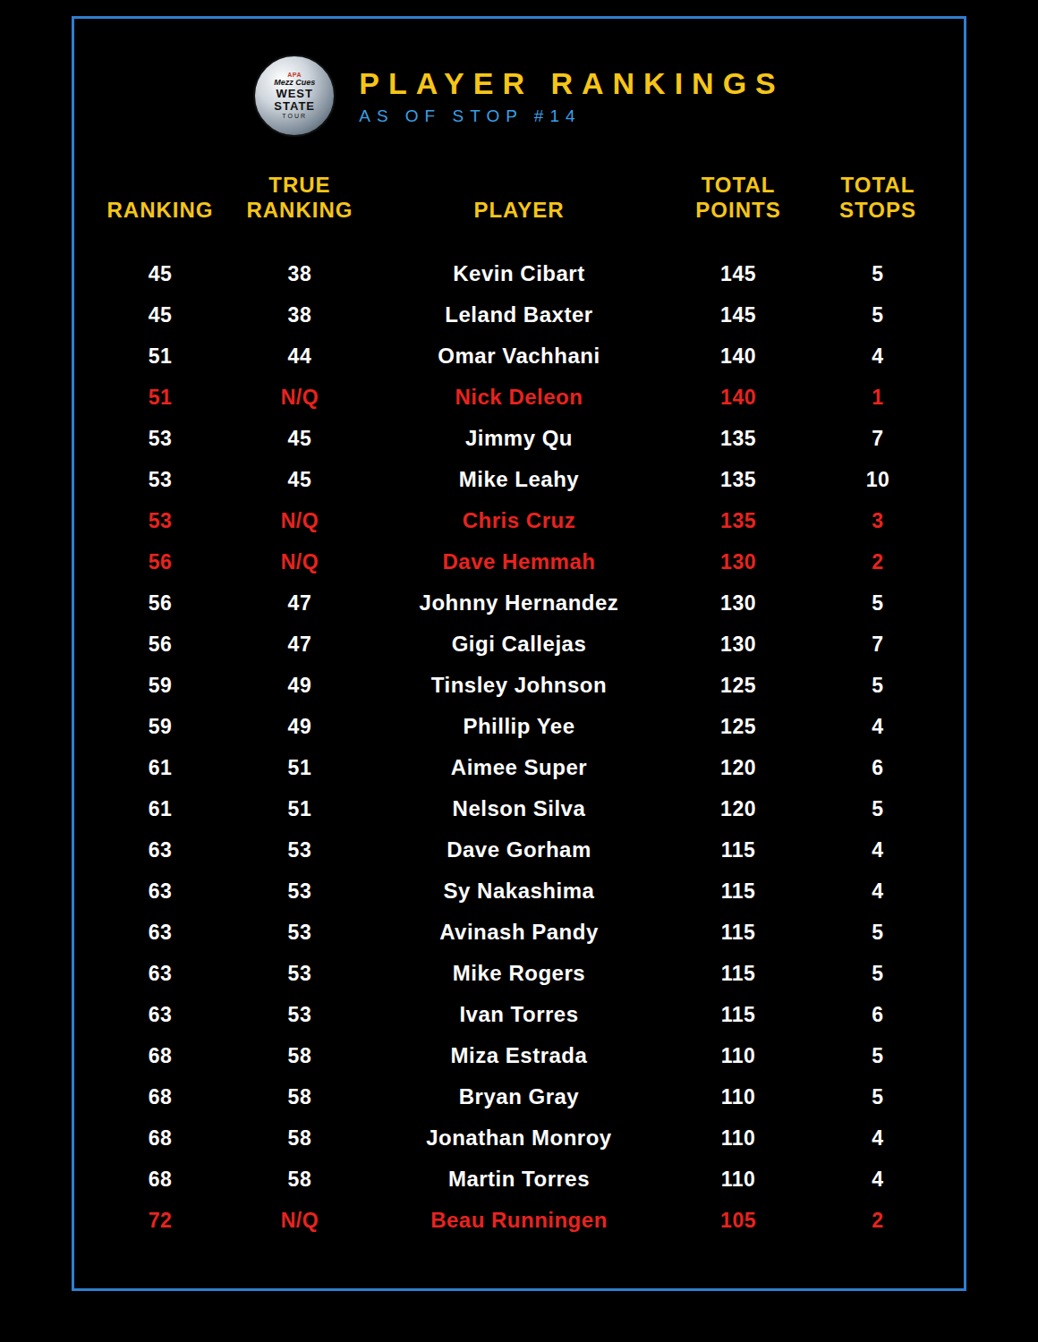APA
Mezz Cues
WEST
STATE
TOUR
PLAYER RANKINGS
AS OF STOP #14
| RANKING | TRUE RANKING | PLAYER | TOTAL POINTS | TOTAL STOPS |
| --- | --- | --- | --- | --- |
| 45 | 38 | Kevin Cibart | 145 | 5 |
| 45 | 38 | Leland Baxter | 145 | 5 |
| 51 | 44 | Omar Vachhani | 140 | 4 |
| 51 | N/Q | Nick Deleon | 140 | 1 |
| 53 | 45 | Jimmy Qu | 135 | 7 |
| 53 | 45 | Mike Leahy | 135 | 10 |
| 53 | N/Q | Chris Cruz | 135 | 3 |
| 56 | N/Q | Dave Hemmah | 130 | 2 |
| 56 | 47 | Johnny Hernandez | 130 | 5 |
| 56 | 47 | Gigi Callejas | 130 | 7 |
| 59 | 49 | Tinsley Johnson | 125 | 5 |
| 59 | 49 | Phillip Yee | 125 | 4 |
| 61 | 51 | Aimee Super | 120 | 6 |
| 61 | 51 | Nelson Silva | 120 | 5 |
| 63 | 53 | Dave Gorham | 115 | 4 |
| 63 | 53 | Sy Nakashima | 115 | 4 |
| 63 | 53 | Avinash Pandy | 115 | 5 |
| 63 | 53 | Mike Rogers | 115 | 5 |
| 63 | 53 | Ivan Torres | 115 | 6 |
| 68 | 58 | Miza Estrada | 110 | 5 |
| 68 | 58 | Bryan Gray | 110 | 5 |
| 68 | 58 | Jonathan Monroy | 110 | 4 |
| 68 | 58 | Martin Torres | 110 | 4 |
| 72 | N/Q | Beau Runningen | 105 | 2 |